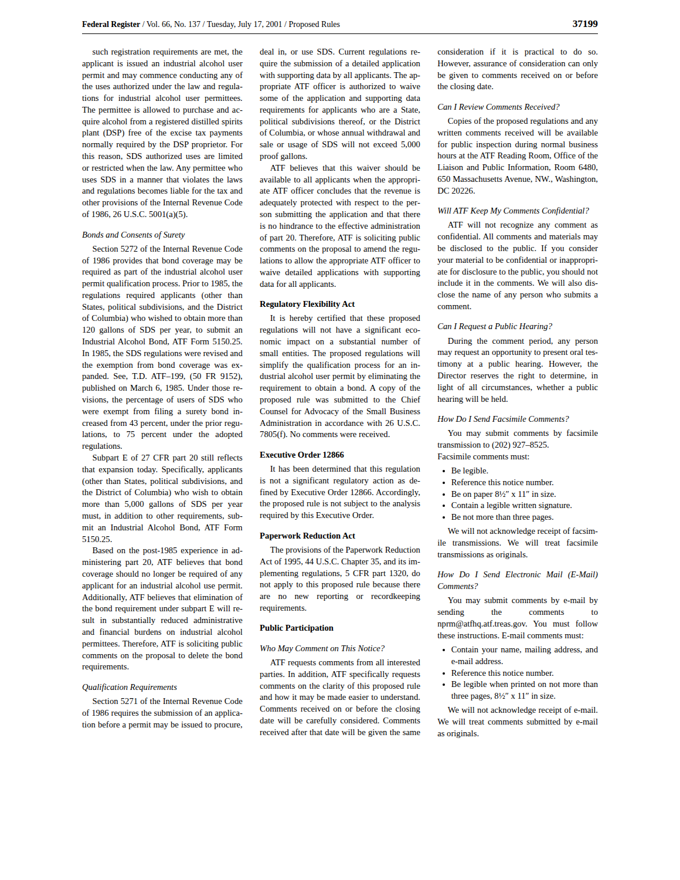Federal Register / Vol. 66, No. 137 / Tuesday, July 17, 2001 / Proposed Rules
37199
such registration requirements are met, the applicant is issued an industrial alcohol user permit and may commence conducting any of the uses authorized under the law and regulations for industrial alcohol user permittees. The permittee is allowed to purchase and acquire alcohol from a registered distilled spirits plant (DSP) free of the excise tax payments normally required by the DSP proprietor. For this reason, SDS authorized uses are limited or restricted when the law. Any permittee who uses SDS in a manner that violates the laws and regulations becomes liable for the tax and other provisions of the Internal Revenue Code of 1986, 26 U.S.C. 5001(a)(5).
Bonds and Consents of Surety
Section 5272 of the Internal Revenue Code of 1986 provides that bond coverage may be required as part of the industrial alcohol user permit qualification process. Prior to 1985, the regulations required applicants (other than States, political subdivisions, and the District of Columbia) who wished to obtain more than 120 gallons of SDS per year, to submit an Industrial Alcohol Bond, ATF Form 5150.25. In 1985, the SDS regulations were revised and the exemption from bond coverage was expanded. See, T.D. ATF–199, (50 FR 9152), published on March 6, 1985. Under those revisions, the percentage of users of SDS who were exempt from filing a surety bond increased from 43 percent, under the prior regulations, to 75 percent under the adopted regulations.
Subpart E of 27 CFR part 20 still reflects that expansion today. Specifically, applicants (other than States, political subdivisions, and the District of Columbia) who wish to obtain more than 5,000 gallons of SDS per year must, in addition to other requirements, submit an Industrial Alcohol Bond, ATF Form 5150.25.
Based on the post-1985 experience in administering part 20, ATF believes that bond coverage should no longer be required of any applicant for an industrial alcohol use permit. Additionally, ATF believes that elimination of the bond requirement under subpart E will result in substantially reduced administrative and financial burdens on industrial alcohol permittees. Therefore, ATF is soliciting public comments on the proposal to delete the bond requirements.
Qualification Requirements
Section 5271 of the Internal Revenue Code of 1986 requires the submission of an application before a permit may be issued to procure, deal in, or use SDS. Current regulations require the submission of a detailed application with supporting data by all applicants. The appropriate ATF officer is authorized to waive some of the application and supporting data requirements for applicants who are a State, political subdivisions thereof, or the District of Columbia, or whose annual withdrawal and sale or usage of SDS will not exceed 5,000 proof gallons.
ATF believes that this waiver should be available to all applicants when the appropriate ATF officer concludes that the revenue is adequately protected with respect to the person submitting the application and that there is no hindrance to the effective administration of part 20. Therefore, ATF is soliciting public comments on the proposal to amend the regulations to allow the appropriate ATF officer to waive detailed applications with supporting data for all applicants.
Regulatory Flexibility Act
It is hereby certified that these proposed regulations will not have a significant economic impact on a substantial number of small entities. The proposed regulations will simplify the qualification process for an industrial alcohol user permit by eliminating the requirement to obtain a bond. A copy of the proposed rule was submitted to the Chief Counsel for Advocacy of the Small Business Administration in accordance with 26 U.S.C. 7805(f). No comments were received.
Executive Order 12866
It has been determined that this regulation is not a significant regulatory action as defined by Executive Order 12866. Accordingly, the proposed rule is not subject to the analysis required by this Executive Order.
Paperwork Reduction Act
The provisions of the Paperwork Reduction Act of 1995, 44 U.S.C. Chapter 35, and its implementing regulations, 5 CFR part 1320, do not apply to this proposed rule because there are no new reporting or recordkeeping requirements.
Public Participation
Who May Comment on This Notice?
ATF requests comments from all interested parties. In addition, ATF specifically requests comments on the clarity of this proposed rule and how it may be made easier to understand. Comments received on or before the closing date will be carefully considered. Comments received after that date will be given the same consideration if it is practical to do so. However, assurance of consideration can only be given to comments received on or before the closing date.
Can I Review Comments Received?
Copies of the proposed regulations and any written comments received will be available for public inspection during normal business hours at the ATF Reading Room, Office of the Liaison and Public Information, Room 6480, 650 Massachusetts Avenue, NW., Washington, DC 20226.
Will ATF Keep My Comments Confidential?
ATF will not recognize any comment as confidential. All comments and materials may be disclosed to the public. If you consider your material to be confidential or inappropriate for disclosure to the public, you should not include it in the comments. We will also disclose the name of any person who submits a comment.
Can I Request a Public Hearing?
During the comment period, any person may request an opportunity to present oral testimony at a public hearing. However, the Director reserves the right to determine, in light of all circumstances, whether a public hearing will be held.
How Do I Send Facsimile Comments?
You may submit comments by facsimile transmission to (202) 927–8525.
Facsimile comments must:
Be legible.
Reference this notice number.
Be on paper 8½″ x 11″ in size.
Contain a legible written signature.
Be not more than three pages.
We will not acknowledge receipt of facsimile transmissions. We will treat facsimile transmissions as originals.
How Do I Send Electronic Mail (E-Mail) Comments?
You may submit comments by e-mail by sending the comments to nprm@atfhq.atf.treas.gov. You must follow these instructions. E-mail comments must:
Contain your name, mailing address, and e-mail address.
Reference this notice number.
Be legible when printed on not more than three pages, 8½″ x 11″ in size.
We will not acknowledge receipt of e-mail. We will treat comments submitted by e-mail as originals.